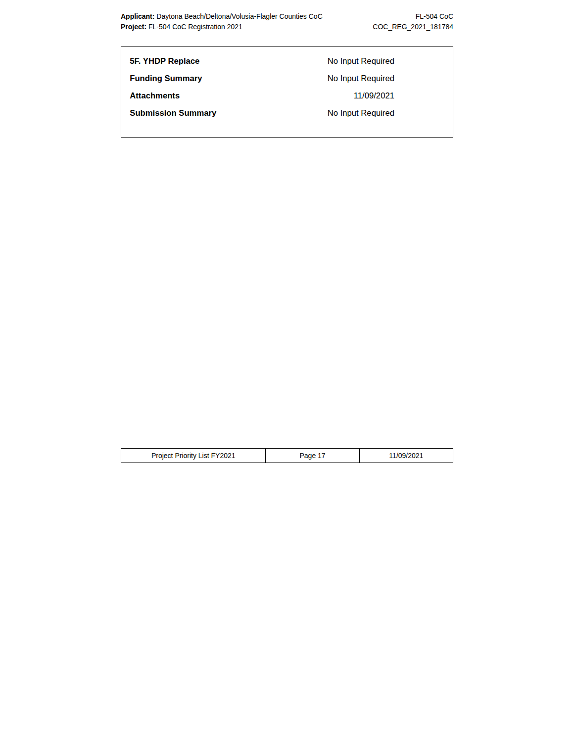| Applicant: Daytona Beach/Deltona/Volusia-Flagler Counties CoC | FL-504 CoC |
| Project: FL-504 CoC Registration 2021 | COC_REG_2021_181784 |
| 5F. YHDP Replace | No Input Required |
| Funding Summary | No Input Required |
| Attachments | 11/09/2021 |
| Submission Summary | No Input Required |
| Project Priority List FY2021 | Page 17 | 11/09/2021 |